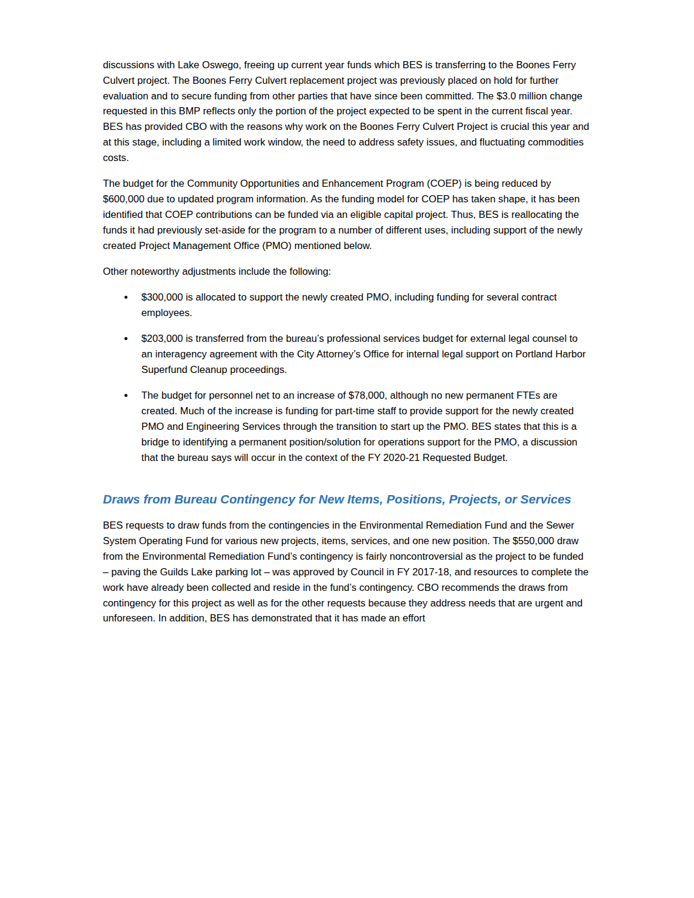discussions with Lake Oswego, freeing up current year funds which BES is transferring to the Boones Ferry Culvert project. The Boones Ferry Culvert replacement project was previously placed on hold for further evaluation and to secure funding from other parties that have since been committed. The $3.0 million change requested in this BMP reflects only the portion of the project expected to be spent in the current fiscal year. BES has provided CBO with the reasons why work on the Boones Ferry Culvert Project is crucial this year and at this stage, including a limited work window, the need to address safety issues, and fluctuating commodities costs.
The budget for the Community Opportunities and Enhancement Program (COEP) is being reduced by $600,000 due to updated program information. As the funding model for COEP has taken shape, it has been identified that COEP contributions can be funded via an eligible capital project. Thus, BES is reallocating the funds it had previously set-aside for the program to a number of different uses, including support of the newly created Project Management Office (PMO) mentioned below.
Other noteworthy adjustments include the following:
$300,000 is allocated to support the newly created PMO, including funding for several contract employees.
$203,000 is transferred from the bureau’s professional services budget for external legal counsel to an interagency agreement with the City Attorney’s Office for internal legal support on Portland Harbor Superfund Cleanup proceedings.
The budget for personnel net to an increase of $78,000, although no new permanent FTEs are created. Much of the increase is funding for part-time staff to provide support for the newly created PMO and Engineering Services through the transition to start up the PMO. BES states that this is a bridge to identifying a permanent position/solution for operations support for the PMO, a discussion that the bureau says will occur in the context of the FY 2020-21 Requested Budget.
Draws from Bureau Contingency for New Items, Positions, Projects, or Services
BES requests to draw funds from the contingencies in the Environmental Remediation Fund and the Sewer System Operating Fund for various new projects, items, services, and one new position. The $550,000 draw from the Environmental Remediation Fund’s contingency is fairly noncontroversial as the project to be funded – paving the Guilds Lake parking lot – was approved by Council in FY 2017-18, and resources to complete the work have already been collected and reside in the fund’s contingency. CBO recommends the draws from contingency for this project as well as for the other requests because they address needs that are urgent and unforeseen. In addition, BES has demonstrated that it has made an effort